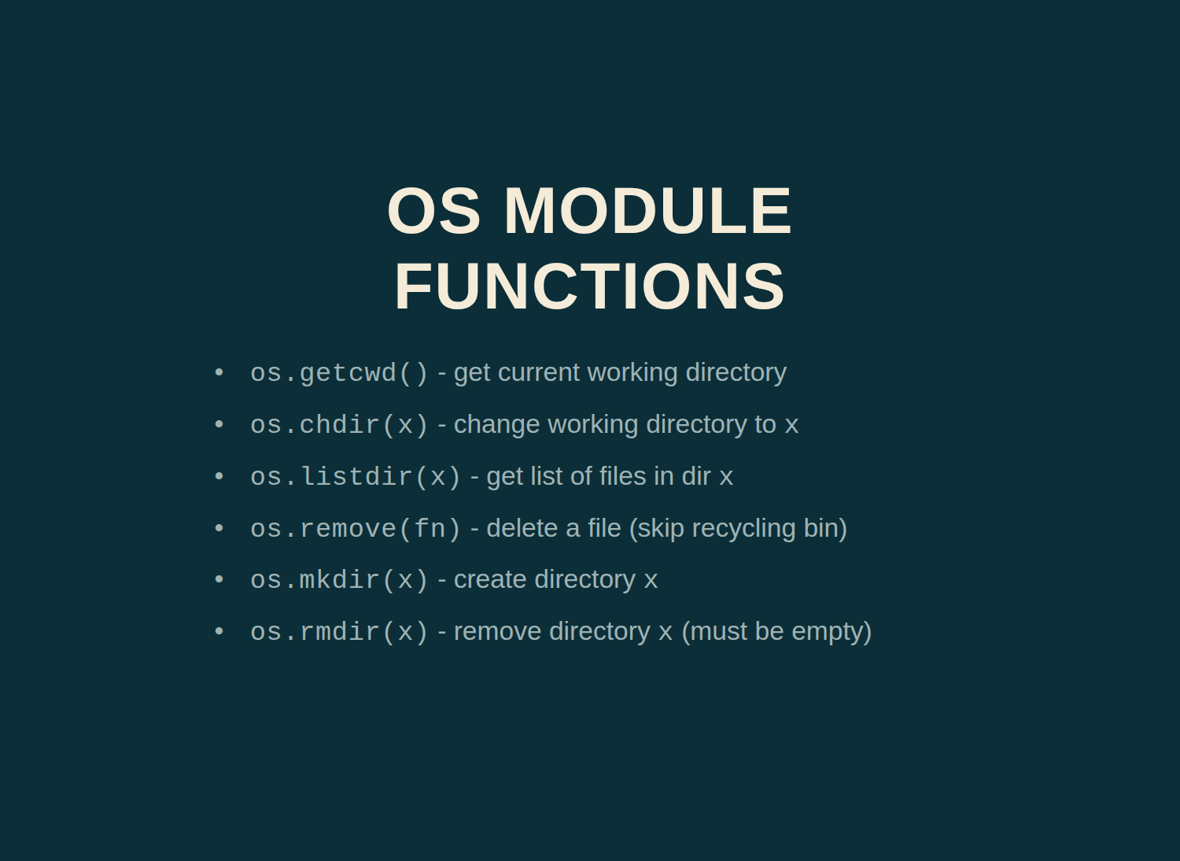OS Module Functions
os.getcwd() - get current working directory
os.chdir(x) - change working directory to x
os.listdir(x) - get list of files in dir x
os.remove(fn) - delete a file (skip recycling bin)
os.mkdir(x) - create directory x
os.rmdir(x) - remove directory x (must be empty)